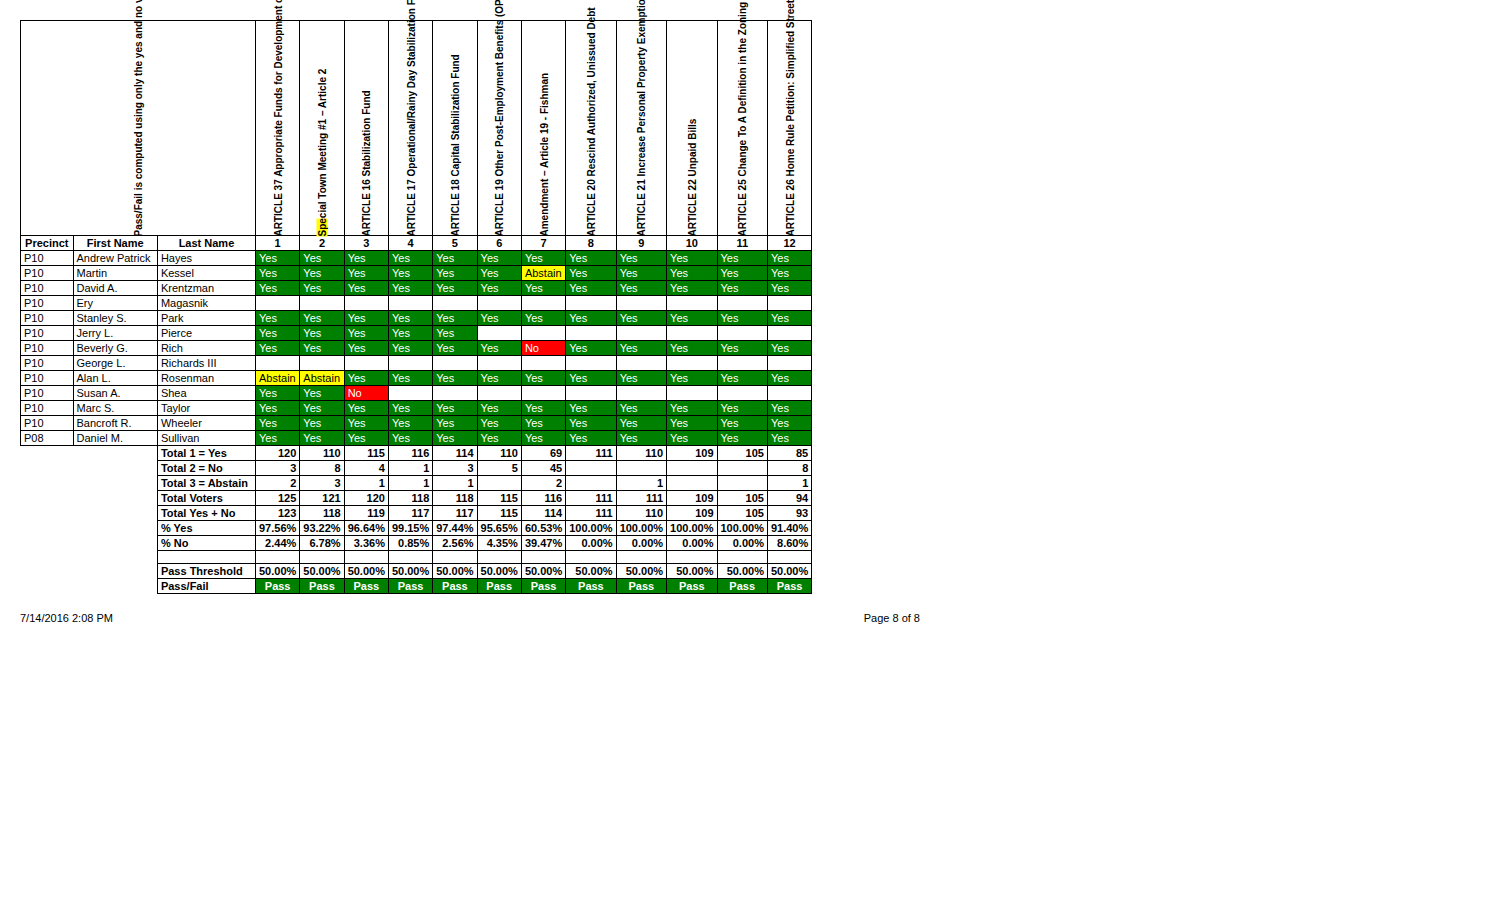| Pass/Fail is computed using only the yes and no votes. | ARTICLE 37 Appropriate Funds for Development of a Comprehensive Master Plan | Special Town Meeting #1 – Article 2 | ARTICLE 16 Stabilization Fund | ARTICLE 17 Operational/Rainy Day Stabilization Fund | ARTICLE 18 Capital Stabilization Fund | ARTICLE 19 Other Post-Employment Benefits (OPEB) Fund | Amendment – Article 19 - Fishman | ARTICLE 20 Rescind Authorized, Unissued Debt | ARTICLE 21 Increase Personal Property Exemptions | ARTICLE 22 Unpaid Bills | ARTICLE 25 Change To A Definition in the Zoning Bylaw | ARTICLE 26 Home Rule Petition: Simplified Street Acceptance Process |
| --- | --- | --- | --- | --- | --- | --- | --- | --- | --- | --- | --- | --- |
| Precinct | First Name | Last Name | 1 | 2 | 3 | 4 | 5 | 6 | 7 | 8 | 9 | 10 | 11 | 12 |
| P10 | Andrew Patrick | Hayes | Yes | Yes | Yes | Yes | Yes | Yes | Yes | Yes | Yes | Yes | Yes | Yes |
| P10 | Martin | Kessel | Yes | Yes | Yes | Yes | Yes | Yes | Abstain | Yes | Yes | Yes | Yes | Yes |
| P10 | David A. | Krentzman | Yes | Yes | Yes | Yes | Yes | Yes | Yes | Yes | Yes | Yes | Yes | Yes |
| P10 | Ery | Magasnik | | | | | | | | | | | | |
| P10 | Stanley S. | Park | Yes | Yes | Yes | Yes | Yes | Yes | Yes | Yes | Yes | Yes | Yes | Yes |
| P10 | Jerry L. | Pierce | Yes | Yes | Yes | Yes | Yes | | | | | | | |
| P10 | Beverly G. | Rich | Yes | Yes | Yes | Yes | Yes | Yes | No | Yes | Yes | Yes | Yes | Yes |
| P10 | George L. | Richards III | | | | | | | | | | | | |
| P10 | Alan L. | Rosenman | Abstain | Abstain | Yes | Yes | Yes | Yes | Yes | Yes | Yes | Yes | Yes | Yes |
| P10 | Susan A. | Shea | Yes | Yes | No | | | | | | | | | |
| P10 | Marc S. | Taylor | Yes | Yes | Yes | Yes | Yes | Yes | Yes | Yes | Yes | Yes | Yes | Yes |
| P10 | Bancroft R. | Wheeler | Yes | Yes | Yes | Yes | Yes | Yes | Yes | Yes | Yes | Yes | Yes | Yes |
| P08 | Daniel M. | Sullivan | Yes | Yes | Yes | Yes | Yes | Yes | Yes | Yes | Yes | Yes | Yes | Yes |
| | Total 1 = Yes | 120 | 110 | 115 | 116 | 114 | 110 | 69 | 111 | 110 | 109 | 105 | 85 |
| | Total 2 = No | 3 | 8 | 4 | 1 | 3 | 5 | 45 | | | | | 8 |
| | Total 3 = Abstain | 2 | 3 | 1 | 1 | 1 | | 2 | | 1 | | | 1 |
| | Total Voters | 125 | 121 | 120 | 118 | 118 | 115 | 116 | 111 | 111 | 109 | 105 | 94 |
| | Total Yes + No | 123 | 118 | 119 | 117 | 117 | 115 | 114 | 111 | 110 | 109 | 105 | 93 |
| | % Yes | 97.56% | 93.22% | 96.64% | 99.15% | 97.44% | 95.65% | 60.53% | 100.00% | 100.00% | 100.00% | 100.00% | 91.40% |
| | % No | 2.44% | 6.78% | 3.36% | 0.85% | 2.56% | 4.35% | 39.47% | 0.00% | 0.00% | 0.00% | 0.00% | 8.60% |
| | Pass Threshold | 50.00% | 50.00% | 50.00% | 50.00% | 50.00% | 50.00% | 50.00% | 50.00% | 50.00% | 50.00% | 50.00% | 50.00% |
| | Pass/Fail | Pass | Pass | Pass | Pass | Pass | Pass | Pass | Pass | Pass | Pass | Pass | Pass |
7/14/2016 2:08 PM Page 8 of 8